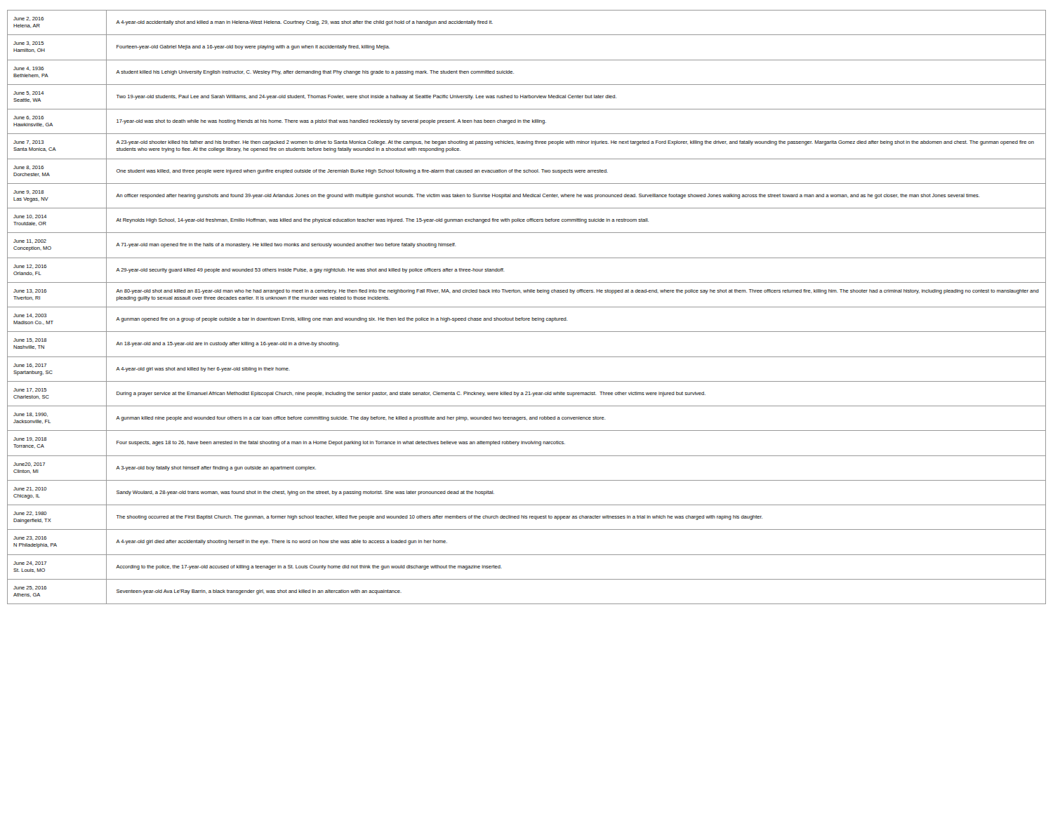| June 2, 2016 Helena, AR | A 4-year-old accidentally shot and killed a man in Helena-West Helena. Courtney Craig, 29, was shot after the child got hold of a handgun and accidentally fired it. |
| June 3, 2015 Hamilton, OH | Fourteen-year-old Gabriel Mejia and a 16-year-old boy were playing with a gun when it accidentally fired, killing Mejia. |
| June 4, 1936 Bethlehem, PA | A student killed his Lehigh University English instructor, C. Wesley Phy, after demanding that Phy change his grade to a passing mark. The student then committed suicide. |
| June 5, 2014 Seattle, WA | Two 19-year-old students, Paul Lee and Sarah Williams, and 24-year-old student, Thomas Fowler, were shot inside a hallway at Seattle Pacific University. Lee was rushed to Harborview Medical Center but later died. |
| June 6, 2016 Hawkinsville, GA | 17-year-old was shot to death while he was hosting friends at his home. There was a pistol that was handled recklessly by several people present. A teen has been charged in the killing. |
| June 7, 2013 Santa Monica, CA | A 23-year-old shooter killed his father and his brother. He then carjacked 2 women to drive to Santa Monica College. At the campus, he began shooting at passing vehicles, leaving three people with minor injuries. He next targeted a Ford Explorer, killing the driver, and fatally wounding the passenger. Margarita Gomez died after being shot in the abdomen and chest. The gunman opened fire on students who were trying to flee. At the college library, he opened fire on students before being fatally wounded in a shootout with responding police. |
| June 8, 2016 Dorchester, MA | One student was killed, and three people were injured when gunfire erupted outside of the Jeremiah Burke High School following a fire-alarm that caused an evacuation of the school. Two suspects were arrested. |
| June 9, 2018 Las Vegas, NV | An officer responded after hearing gunshots and found 39-year-old Arlandus Jones on the ground with multiple gunshot wounds. The victim was taken to Sunrise Hospital and Medical Center, where he was pronounced dead. Surveillance footage showed Jones walking across the street toward a man and a woman, and as he got closer, the man shot Jones several times. |
| June 10, 2014 Troutdale, OR | At Reynolds High School, 14-year-old freshman, Emilio Hoffman, was killed and the physical education teacher was injured. The 15-year-old gunman exchanged fire with police officers before committing suicide in a restroom stall. |
| June 11, 2002 Conception, MO | A 71-year-old man opened fire in the halls of a monastery. He killed two monks and seriously wounded another two before fatally shooting himself. |
| June 12, 2016 Orlando, FL | A 29-year-old security guard killed 49 people and wounded 53 others inside Pulse, a gay nightclub. He was shot and killed by police officers after a three-hour standoff. |
| June 13, 2016 Tiverton, RI | An 80-year-old shot and killed an 81-year-old man who he had arranged to meet in a cemetery. He then fled into the neighboring Fall River, MA, and circled back into Tiverton, while being chased by officers. He stopped at a dead-end, where the police say he shot at them. Three officers returned fire, killing him. The shooter had a criminal history, including pleading no contest to manslaughter and pleading guilty to sexual assault over three decades earlier. It is unknown if the murder was related to those incidents. |
| June 14, 2003 Madison Co., MT | A gunman opened fire on a group of people outside a bar in downtown Ennis, killing one man and wounding six. He then led the police in a high-speed chase and shootout before being captured. |
| June 15, 2018 Nashville, TN | An 18-year-old and a 15-year-old are in custody after killing a 16-year-old in a drive-by shooting. |
| June 16, 2017 Spartanburg, SC | A 4-year-old girl was shot and killed by her 6-year-old sibling in their home. |
| June 17, 2015 Charleston, SC | During a prayer service at the Emanuel African Methodist Episcopal Church, nine people, including the senior pastor, and state senator, Clementa C. Pinckney, were killed by a 21-year-old white supremacist. Three other victims were injured but survived. |
| June 18, 1990, Jacksonville, FL | A gunman killed nine people and wounded four others in a car loan office before committing suicide. The day before, he killed a prostitute and her pimp, wounded two teenagers, and robbed a convenience store. |
| June 19, 2018 Torrance, CA | Four suspects, ages 18 to 26, have been arrested in the fatal shooting of a man in a Home Depot parking lot in Torrance in what detectives believe was an attempted robbery involving narcotics. |
| June20, 2017 Clinton, MI | A 3-year-old boy fatally shot himself after finding a gun outside an apartment complex. |
| June 21, 2010 Chicago, IL | Sandy Woulard, a 28-year-old trans woman, was found shot in the chest, lying on the street, by a passing motorist. She was later pronounced dead at the hospital. |
| June 22, 1980 Daingerfield, TX | The shooting occurred at the First Baptist Church. The gunman, a former high school teacher, killed five people and wounded 10 others after members of the church declined his request to appear as character witnesses in a trial in which he was charged with raping his daughter. |
| June 23, 2016 N Philadelphia, PA | A 4-year-old girl died after accidentally shooting herself in the eye. There is no word on how she was able to access a loaded gun in her home. |
| June 24, 2017 St. Louis, MO | According to the police, the 17-year-old accused of killing a teenager in a St. Louis County home did not think the gun would discharge without the magazine inserted. |
| June 25, 2016 Athens, GA | Seventeen-year-old Ava Le'Ray Barrin, a black transgender girl, was shot and killed in an altercation with an acquaintance. |